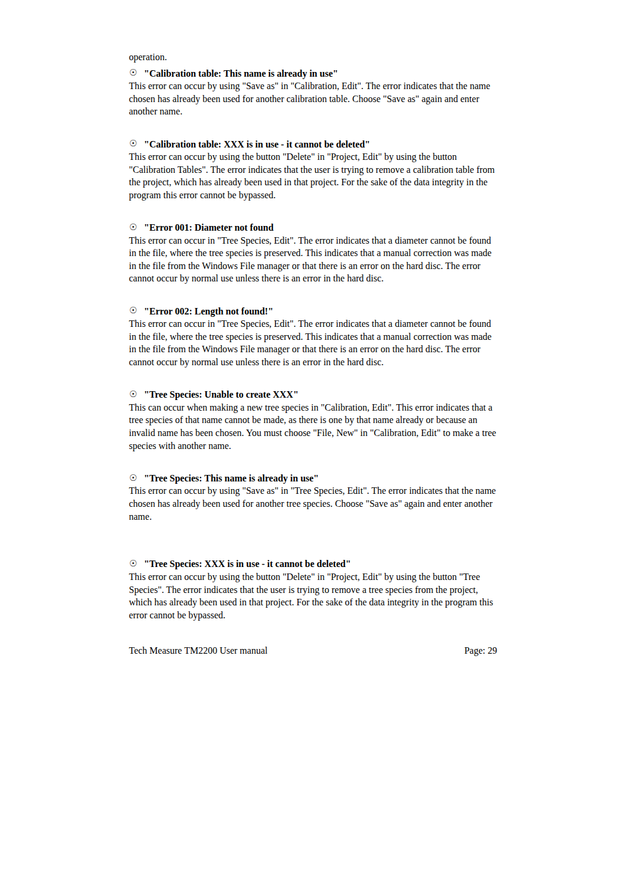operation.
☉"Calibration table: This name is already in use"
This error can occur by using "Save as" in "Calibration, Edit". The error indicates that the name chosen has already been used for another calibration table. Choose "Save as" again and enter another name.
☉"Calibration table: XXX is in use - it cannot be deleted"
This error can occur by using the button "Delete" in "Project, Edit" by using the button "Calibration Tables". The error indicates that the user is trying to remove a calibration table from the project, which has already been used in that project. For the sake of the data integrity in the program this error cannot be bypassed.
☉"Error 001: Diameter not found
This error can occur in "Tree Species, Edit". The error indicates that a diameter cannot be found in the file, where the tree species is preserved. This indicates that a manual correction was made in the file from the Windows File manager or that there is an error on the hard disc. The error cannot occur by normal use unless there is an error in the hard disc.
☉"Error 002: Length not found!"
This error can occur in "Tree Species, Edit". The error indicates that a diameter cannot be found in the file, where the tree species is preserved. This indicates that a manual correction was made in the file from the Windows File manager or that there is an error on the hard disc. The error cannot occur by normal use unless there is an error in the hard disc.
☉"Tree Species: Unable to create XXX"
This can occur when making a new tree species in "Calibration, Edit". This error indicates that a tree species of that name cannot be made, as there is one by that name already or because an invalid name has been chosen. You must choose "File, New" in "Calibration, Edit" to make a tree species with another name.
☉"Tree Species: This name is already in use"
This error can occur by using "Save as" in "Tree Species, Edit". The error indicates that the name chosen has already been used for another tree species. Choose "Save as" again and enter another name.
☉"Tree Species: XXX is in use - it cannot be deleted"
This error can occur by using the button "Delete" in "Project, Edit" by using the button "Tree Species". The error indicates that the user is trying to remove a tree species from the project, which has already been used in that project. For the sake of the data integrity in the program this error cannot be bypassed.
Tech Measure TM2200 User manual
Page: 29